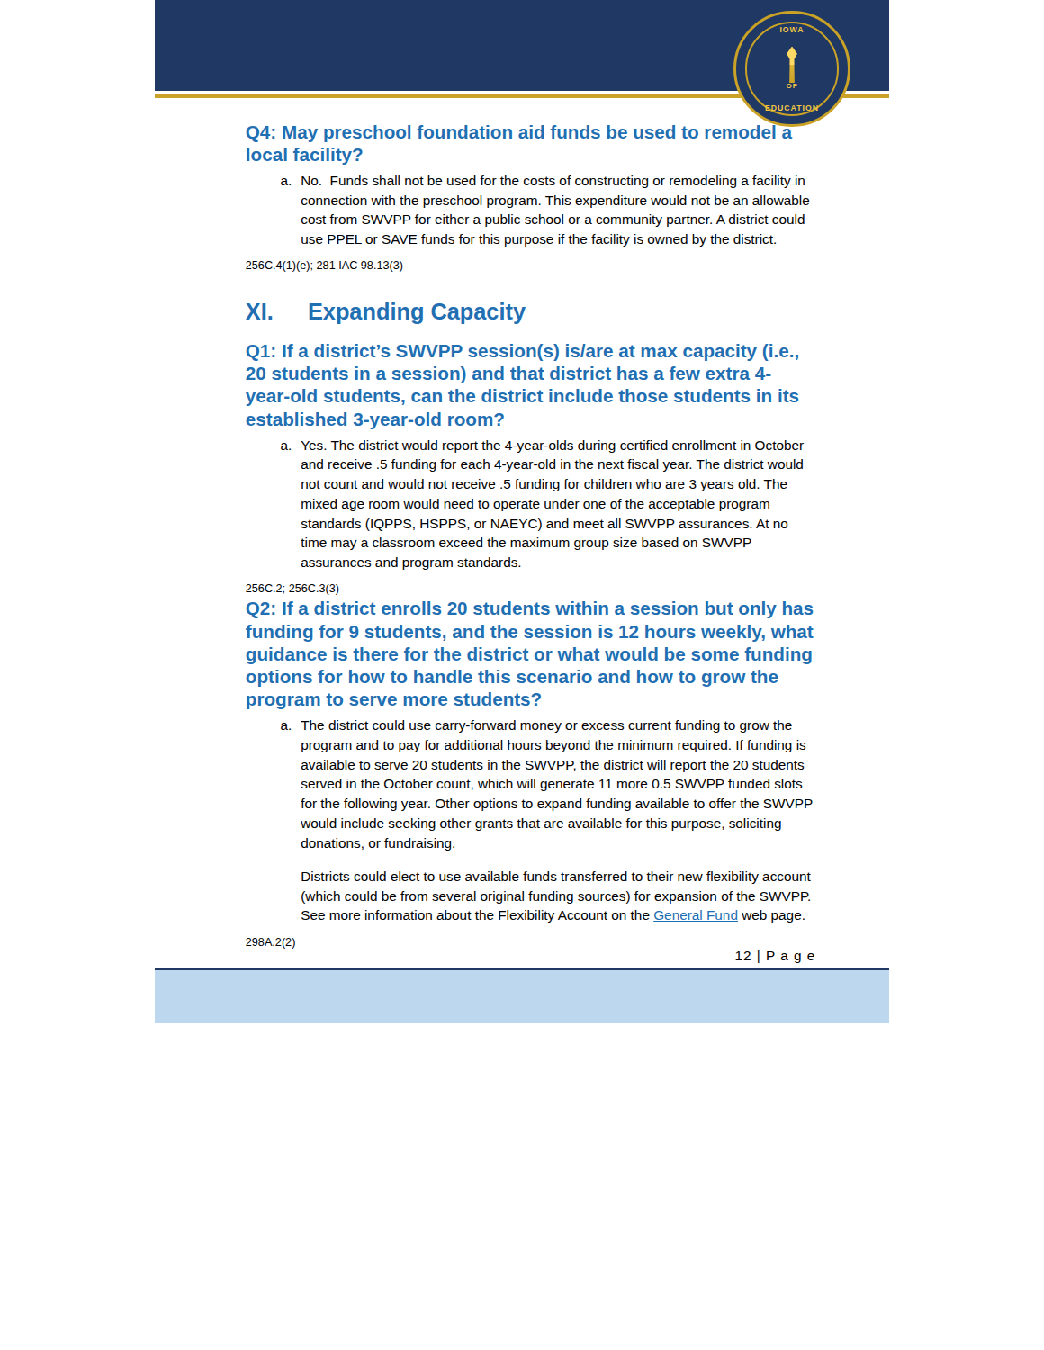IOWA
OF
EDUCATION
Q4: May preschool foundation aid funds be used to remodel a local facility?
No. Funds shall not be used for the costs of constructing or remodeling a facility in connection with the preschool program. This expenditure would not be an allowable cost from SWVPP for either a public school or a community partner. A district could use PPEL or SAVE funds for this purpose if the facility is owned by the district.
256C.4(1)(e); 281 IAC 98.13(3)
XI. Expanding Capacity
Q1: If a district’s SWVPP session(s) is/are at max capacity (i.e., 20 students in a session) and that district has a few extra 4-year-old students, can the district include those students in its established 3-year-old room?
Yes. The district would report the 4-year-olds during certified enrollment in October and receive .5 funding for each 4-year-old in the next fiscal year. The district would not count and would not receive .5 funding for children who are 3 years old. The mixed age room would need to operate under one of the acceptable program standards (IQPPS, HSPPS, or NAEYC) and meet all SWVPP assurances. At no time may a classroom exceed the maximum group size based on SWVPP assurances and program standards.
256C.2; 256C.3(3)
Q2: If a district enrolls 20 students within a session but only has funding for 9 students, and the session is 12 hours weekly, what guidance is there for the district or what would be some funding options for how to handle this scenario and how to grow the program to serve more students?
The district could use carry-forward money or excess current funding to grow the program and to pay for additional hours beyond the minimum required. If funding is available to serve 20 students in the SWVPP, the district will report the 20 students served in the October count, which will generate 11 more 0.5 SWVPP funded slots for the following year. Other options to expand funding available to offer the SWVPP would include seeking other grants that are available for this purpose, soliciting donations, or fundraising.
Districts could elect to use available funds transferred to their new flexibility account (which could be from several original funding sources) for expansion of the SWVPP. See more information about the Flexibility Account on the General Fund web page.
298A.2(2)
12 | P a g e